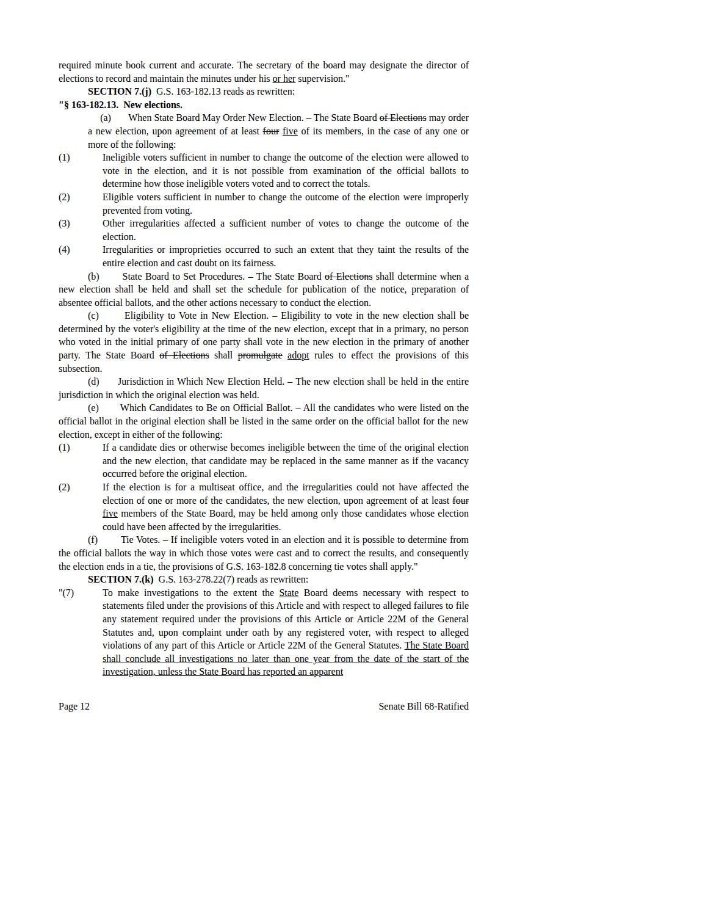required minute book current and accurate. The secretary of the board may designate the director of elections to record and maintain the minutes under his or her supervision."
SECTION 7.(j) G.S. 163-182.13 reads as rewritten:
"§ 163-182.13. New elections.
(a) When State Board May Order New Election. – The State Board of Elections may order a new election, upon agreement of at least four five of its members, in the case of any one or more of the following:
| (1) | Ineligible voters sufficient in number to change the outcome of the election were allowed to vote in the election, and it is not possible from examination of the official ballots to determine how those ineligible voters voted and to correct the totals. |
| (2) | Eligible voters sufficient in number to change the outcome of the election were improperly prevented from voting. |
| (3) | Other irregularities affected a sufficient number of votes to change the outcome of the election. |
| (4) | Irregularities or improprieties occurred to such an extent that they taint the results of the entire election and cast doubt on its fairness. |
(b) State Board to Set Procedures. – The State Board of Elections shall determine when a new election shall be held and shall set the schedule for publication of the notice, preparation of absentee official ballots, and the other actions necessary to conduct the election.
(c) Eligibility to Vote in New Election. – Eligibility to vote in the new election shall be determined by the voter's eligibility at the time of the new election, except that in a primary, no person who voted in the initial primary of one party shall vote in the new election in the primary of another party. The State Board of Elections shall promulgate adopt rules to effect the provisions of this subsection.
(d) Jurisdiction in Which New Election Held. – The new election shall be held in the entire jurisdiction in which the original election was held.
(e) Which Candidates to Be on Official Ballot. – All the candidates who were listed on the official ballot in the original election shall be listed in the same order on the official ballot for the new election, except in either of the following:
| (1) | If a candidate dies or otherwise becomes ineligible between the time of the original election and the new election, that candidate may be replaced in the same manner as if the vacancy occurred before the original election. |
| (2) | If the election is for a multiseat office, and the irregularities could not have affected the election of one or more of the candidates, the new election, upon agreement of at least four five members of the State Board, may be held among only those candidates whose election could have been affected by the irregularities. |
(f) Tie Votes. – If ineligible voters voted in an election and it is possible to determine from the official ballots the way in which those votes were cast and to correct the results, and consequently the election ends in a tie, the provisions of G.S. 163-182.8 concerning tie votes shall apply."
SECTION 7.(k) G.S. 163-278.22(7) reads as rewritten:
| "(7) | To make investigations to the extent the State Board deems necessary with respect to statements filed under the provisions of this Article and with respect to alleged failures to file any statement required under the provisions of this Article or Article 22M of the General Statutes and, upon complaint under oath by any registered voter, with respect to alleged violations of any part of this Article or Article 22M of the General Statutes. The State Board shall conclude all investigations no later than one year from the date of the start of the investigation, unless the State Board has reported an apparent |
Page 12
Senate Bill 68-Ratified